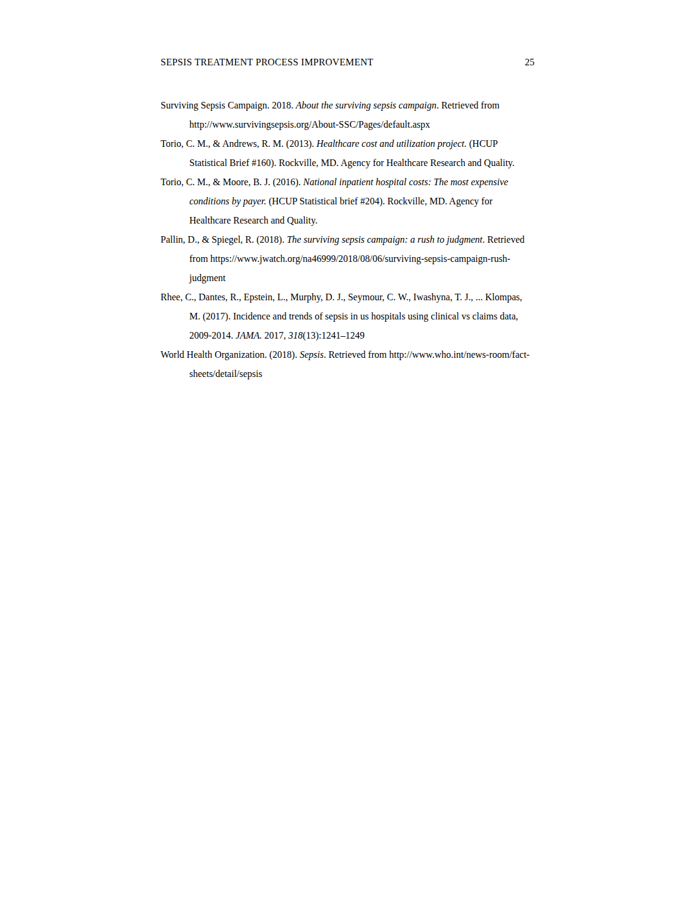Sepsis Treatment Process Improvement 25
Surviving Sepsis Campaign. 2018. About the surviving sepsis campaign. Retrieved from http://www.survivingsepsis.org/About-SSC/Pages/default.aspx
Torio, C. M., & Andrews, R. M. (2013). Healthcare cost and utilization project. (HCUP Statistical Brief #160). Rockville, MD. Agency for Healthcare Research and Quality.
Torio, C. M., & Moore, B. J. (2016). National inpatient hospital costs: The most expensive conditions by payer. (HCUP Statistical brief #204). Rockville, MD. Agency for Healthcare Research and Quality.
Pallin, D., & Spiegel, R. (2018). The surviving sepsis campaign: a rush to judgment. Retrieved from https://www.jwatch.org/na46999/2018/08/06/surviving-sepsis-campaign-rush-judgment
Rhee, C., Dantes, R., Epstein, L., Murphy, D. J., Seymour, C. W., Iwashyna, T. J., ... Klompas, M. (2017). Incidence and trends of sepsis in us hospitals using clinical vs claims data, 2009-2014. JAMA. 2017, 318(13):1241–1249
World Health Organization. (2018). Sepsis. Retrieved from http://www.who.int/news-room/fact-sheets/detail/sepsis